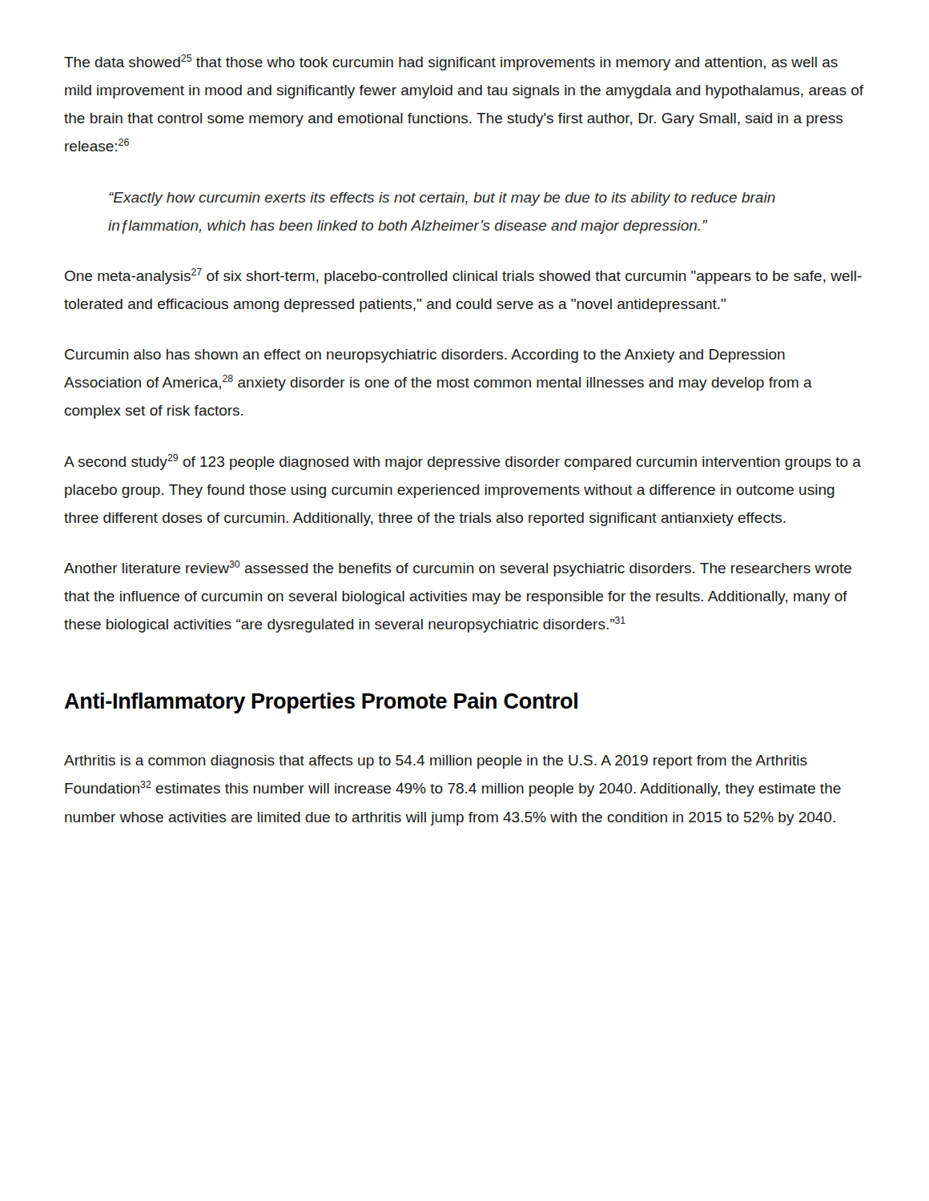The data showed25 that those who took curcumin had significant improvements in memory and attention, as well as mild improvement in mood and significantly fewer amyloid and tau signals in the amygdala and hypothalamus, areas of the brain that control some memory and emotional functions. The study's first author, Dr. Gary Small, said in a press release:26
“Exactly how curcumin exerts its effects is not certain, but it may be due to its ability to reduce brain inƒlammation, which has been linked to both Alzheimer’s disease and major depression.”
One meta-analysis27 of six short-term, placebo-controlled clinical trials showed that curcumin "appears to be safe, well-tolerated and efficacious among depressed patients," and could serve as a "novel antidepressant."
Curcumin also has shown an effect on neuropsychiatric disorders. According to the Anxiety and Depression Association of America,28 anxiety disorder is one of the most common mental illnesses and may develop from a complex set of risk factors.
A second study29 of 123 people diagnosed with major depressive disorder compared curcumin intervention groups to a placebo group. They found those using curcumin experienced improvements without a difference in outcome using three different doses of curcumin. Additionally, three of the trials also reported significant antianxiety effects.
Another literature review30 assessed the benefits of curcumin on several psychiatric disorders. The researchers wrote that the influence of curcumin on several biological activities may be responsible for the results. Additionally, many of these biological activities “are dysregulated in several neuropsychiatric disorders.”31
Anti-Inflammatory Properties Promote Pain Control
Arthritis is a common diagnosis that affects up to 54.4 million people in the U.S. A 2019 report from the Arthritis Foundation32 estimates this number will increase 49% to 78.4 million people by 2040. Additionally, they estimate the number whose activities are limited due to arthritis will jump from 43.5% with the condition in 2015 to 52% by 2040.